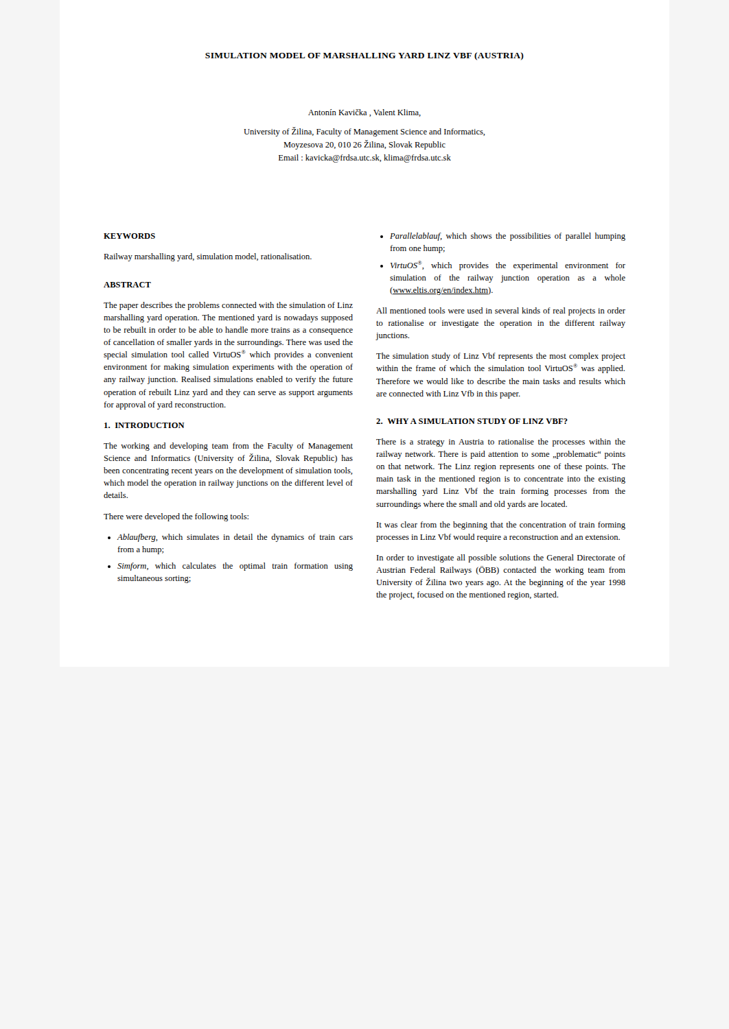SIMULATION MODEL OF MARSHALLING YARD LINZ VBF (AUSTRIA)
Antonín Kavička , Valent Klima,
University of Žilina, Faculty of Management Science and Informatics,
Moyzesova 20, 010 26 Žilina, Slovak Republic
Email : kavicka@frdsa.utc.sk, klima@frdsa.utc.sk
KEYWORDS
Railway marshalling yard, simulation model, rationalisation.
ABSTRACT
The paper describes the problems connected with the simulation of Linz marshalling yard operation. The mentioned yard is nowadays supposed to be rebuilt in order to be able to handle more trains as a consequence of cancellation of smaller yards in the surroundings. There was used the special simulation tool called VirtuOS® which provides a convenient environment for making simulation experiments with the operation of any railway junction. Realised simulations enabled to verify the future operation of rebuilt Linz yard and they can serve as support arguments for approval of yard reconstruction.
1. INTRODUCTION
The working and developing team from the Faculty of Management Science and Informatics (University of Žilina, Slovak Republic) has been concentrating recent years on the development of simulation tools, which model the operation in railway junctions on the different level of details.
There were developed the following tools:
Ablaufberg, which simulates in detail the dynamics of train cars from a hump;
Simform, which calculates the optimal train formation using simultaneous sorting;
Parallelablauf, which shows the possibilities of parallel humping from one hump;
VirtuOS®, which provides the experimental environment for simulation of the railway junction operation as a whole (www.eltis.org/en/index.htm).
All mentioned tools were used in several kinds of real projects in order to rationalise or investigate the operation in the different railway junctions.
The simulation study of Linz Vbf represents the most complex project within the frame of which the simulation tool VirtuOS® was applied. Therefore we would like to describe the main tasks and results which are connected with Linz Vfb in this paper.
2. WHY A SIMULATION STUDY OF LINZ VBF?
There is a strategy in Austria to rationalise the processes within the railway network. There is paid attention to some „problematic“ points on that network. The Linz region represents one of these points. The main task in the mentioned region is to concentrate into the existing marshalling yard Linz Vbf the train forming processes from the surroundings where the small and old yards are located.
It was clear from the beginning that the concentration of train forming processes in Linz Vbf would require a reconstruction and an extension.
In order to investigate all possible solutions the General Directorate of Austrian Federal Railways (ÖBB) contacted the working team from University of Žilina two years ago. At the beginning of the year 1998 the project, focused on the mentioned region, started.